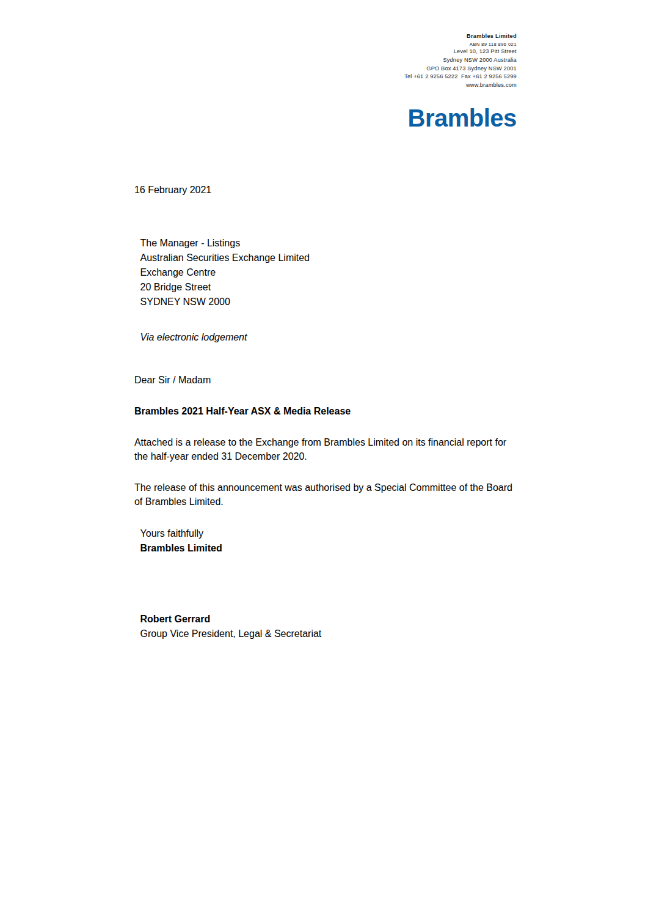Brambles Limited
ABN 89 118 896 021
Level 10, 123 Pitt Street
Sydney NSW 2000 Australia
GPO Box 4173 Sydney NSW 2001
Tel +61 2 9256 5222 Fax +61 2 9256 5299
www.brambles.com
Brambles
16 February 2021
The Manager - Listings
Australian Securities Exchange Limited
Exchange Centre
20 Bridge Street
SYDNEY NSW 2000
Via electronic lodgement
Dear Sir / Madam
Brambles 2021 Half-Year ASX & Media Release
Attached is a release to the Exchange from Brambles Limited on its financial report for the half-year ended 31 December 2020.
The release of this announcement was authorised by a Special Committee of the Board of Brambles Limited.
Yours faithfully
Brambles Limited
Robert Gerrard
Group Vice President, Legal & Secretariat